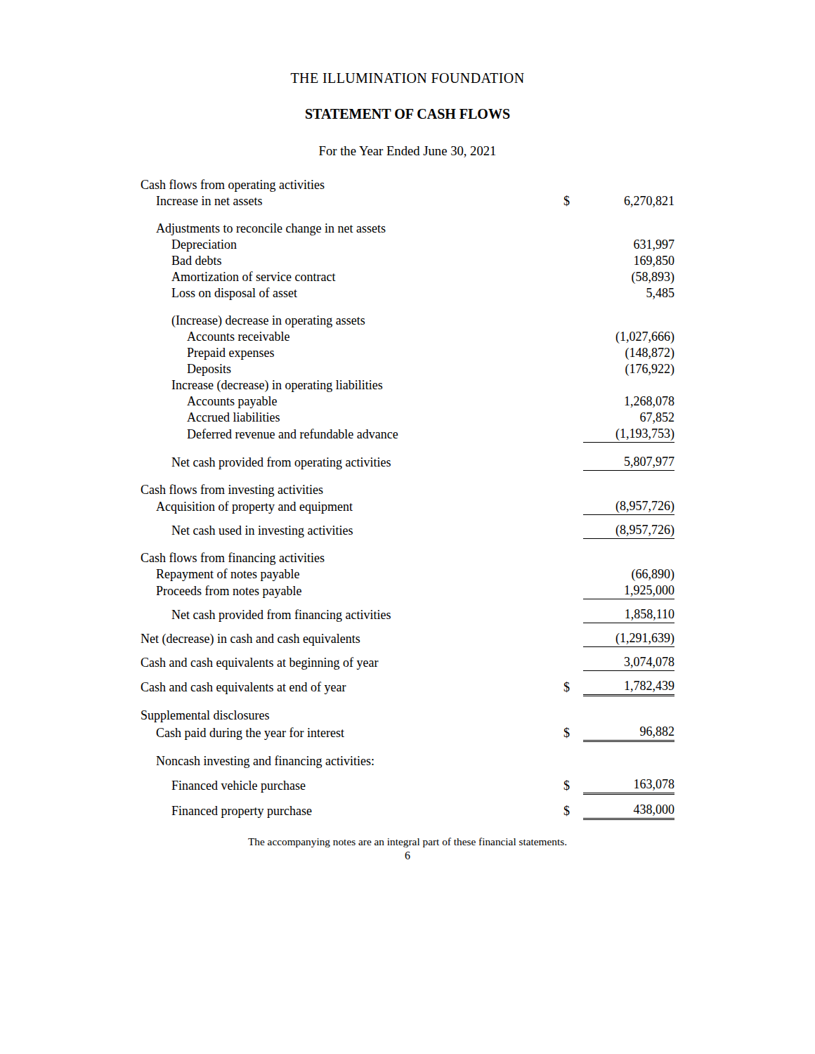THE ILLUMINATION FOUNDATION
STATEMENT OF CASH FLOWS
For the Year Ended June 30, 2021
| Cash flows from operating activities | | |
| Increase in net assets | $ | 6,270,821 |
| Adjustments to reconcile change in net assets | | |
| Depreciation | | 631,997 |
| Bad debts | | 169,850 |
| Amortization of service contract | | (58,893) |
| Loss on disposal of asset | | 5,485 |
| (Increase) decrease in operating assets | | |
| Accounts receivable | | (1,027,666) |
| Prepaid expenses | | (148,872) |
| Deposits | | (176,922) |
| Increase (decrease) in operating liabilities | | |
| Accounts payable | | 1,268,078 |
| Accrued liabilities | | 67,852 |
| Deferred revenue and refundable advance | | (1,193,753) |
| Net cash provided from operating activities | | 5,807,977 |
| Cash flows from investing activities | | |
| Acquisition of property and equipment | | (8,957,726) |
| Net cash used in investing activities | | (8,957,726) |
| Cash flows from financing activities | | |
| Repayment of notes payable | | (66,890) |
| Proceeds from notes payable | | 1,925,000 |
| Net cash provided from financing activities | | 1,858,110 |
| Net (decrease) in cash and cash equivalents | | (1,291,639) |
| Cash and cash equivalents at beginning of year | | 3,074,078 |
| Cash and cash equivalents at end of year | $ | 1,782,439 |
| Supplemental disclosures | | |
| Cash paid during the year for interest | $ | 96,882 |
| Noncash investing and financing activities: | | |
| Financed vehicle purchase | $ | 163,078 |
| Financed property purchase | $ | 438,000 |
The accompanying notes are an integral part of these financial statements.
6